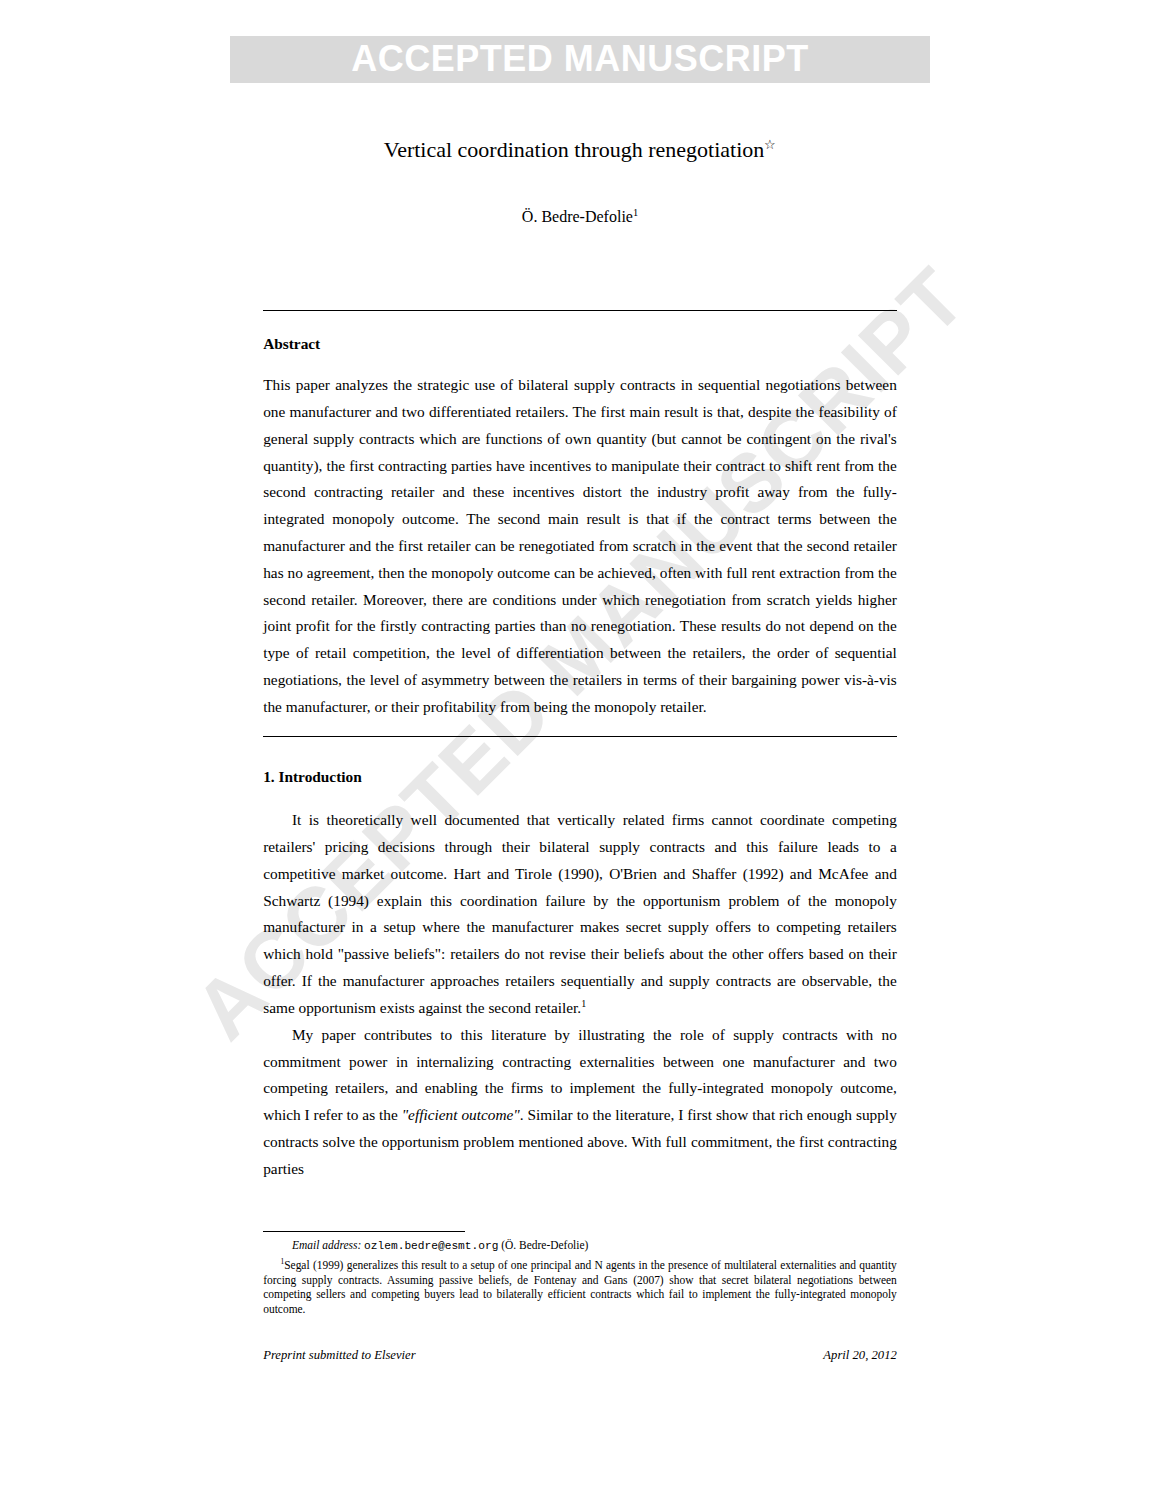ACCEPTED MANUSCRIPT
ACCEPTED MANUSCRIPT
Vertical coordination through renegotiation☆
Ö. Bedre-Defolie1
Abstract
This paper analyzes the strategic use of bilateral supply contracts in sequential negotiations between one manufacturer and two differentiated retailers. The first main result is that, despite the feasibility of general supply contracts which are functions of own quantity (but cannot be contingent on the rival's quantity), the first contracting parties have incentives to manipulate their contract to shift rent from the second contracting retailer and these incentives distort the industry profit away from the fully-integrated monopoly outcome. The second main result is that if the contract terms between the manufacturer and the first retailer can be renegotiated from scratch in the event that the second retailer has no agreement, then the monopoly outcome can be achieved, often with full rent extraction from the second retailer. Moreover, there are conditions under which renegotiation from scratch yields higher joint profit for the firstly contracting parties than no renegotiation. These results do not depend on the type of retail competition, the level of differentiation between the retailers, the order of sequential negotiations, the level of asymmetry between the retailers in terms of their bargaining power vis-à-vis the manufacturer, or their profitability from being the monopoly retailer.
1. Introduction
It is theoretically well documented that vertically related firms cannot coordinate competing retailers' pricing decisions through their bilateral supply contracts and this failure leads to a competitive market outcome. Hart and Tirole (1990), O'Brien and Shaffer (1992) and McAfee and Schwartz (1994) explain this coordination failure by the opportunism problem of the monopoly manufacturer in a setup where the manufacturer makes secret supply offers to competing retailers which hold "passive beliefs": retailers do not revise their beliefs about the other offers based on their offer. If the manufacturer approaches retailers sequentially and supply contracts are observable, the same opportunism exists against the second retailer.1
My paper contributes to this literature by illustrating the role of supply contracts with no commitment power in internalizing contracting externalities between one manufacturer and two competing retailers, and enabling the firms to implement the fully-integrated monopoly outcome, which I refer to as the "efficient outcome". Similar to the literature, I first show that rich enough supply contracts solve the opportunism problem mentioned above. With full commitment, the first contracting parties
Email address: ozlem.bedre@esmt.org (Ö. Bedre-Defolie)
1Segal (1999) generalizes this result to a setup of one principal and N agents in the presence of multilateral externalities and quantity forcing supply contracts. Assuming passive beliefs, de Fontenay and Gans (2007) show that secret bilateral negotiations between competing sellers and competing buyers lead to bilaterally efficient contracts which fail to implement the fully-integrated monopoly outcome.
Preprint submitted to Elsevier April 20, 2012